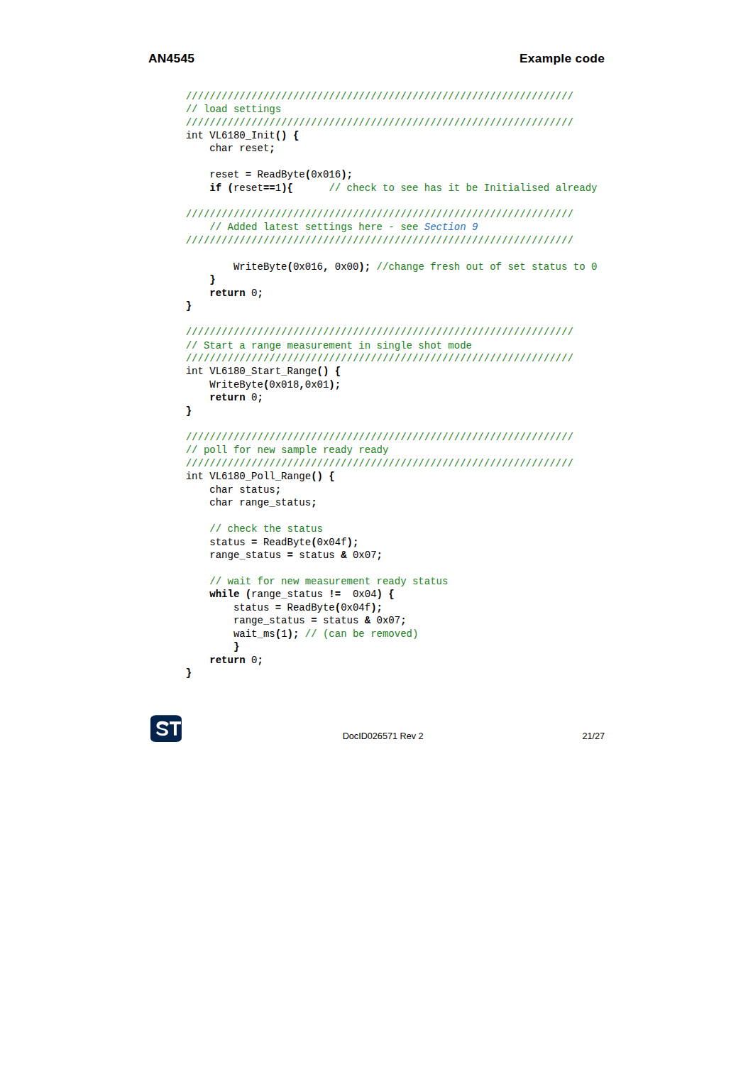AN4545 Example code
/////////////////////////////////////////////////////////////////
// load settings
/////////////////////////////////////////////////////////////////
int VL6180_Init() {
    char reset;

    reset = ReadByte(0x016);
    if (reset==1){      // check to see has it be Initialised already

/////////////////////////////////////////////////////////////////
    // Added latest settings here - see Section 9
/////////////////////////////////////////////////////////////////

        WriteByte(0x016, 0x00); //change fresh out of set status to 0
    }
    return 0;
}

/////////////////////////////////////////////////////////////////
// Start a range measurement in single shot mode
/////////////////////////////////////////////////////////////////
int VL6180_Start_Range() {
    WriteByte(0x018, 0x01);
    return 0;
}

/////////////////////////////////////////////////////////////////
// poll for new sample ready ready
/////////////////////////////////////////////////////////////////
int VL6180_Poll_Range() {
    char status;
    char range_status;

    // check the status
    status = ReadByte(0x04f);
    range_status = status & 0x07;

    // wait for new measurement ready status
    while (range_status !=  0x04) {
        status = ReadByte(0x04f);
        range_status = status & 0x07;
        wait_ms(1); // (can be removed)
        }
    return 0;
}
DocID026571 Rev 2
21/27